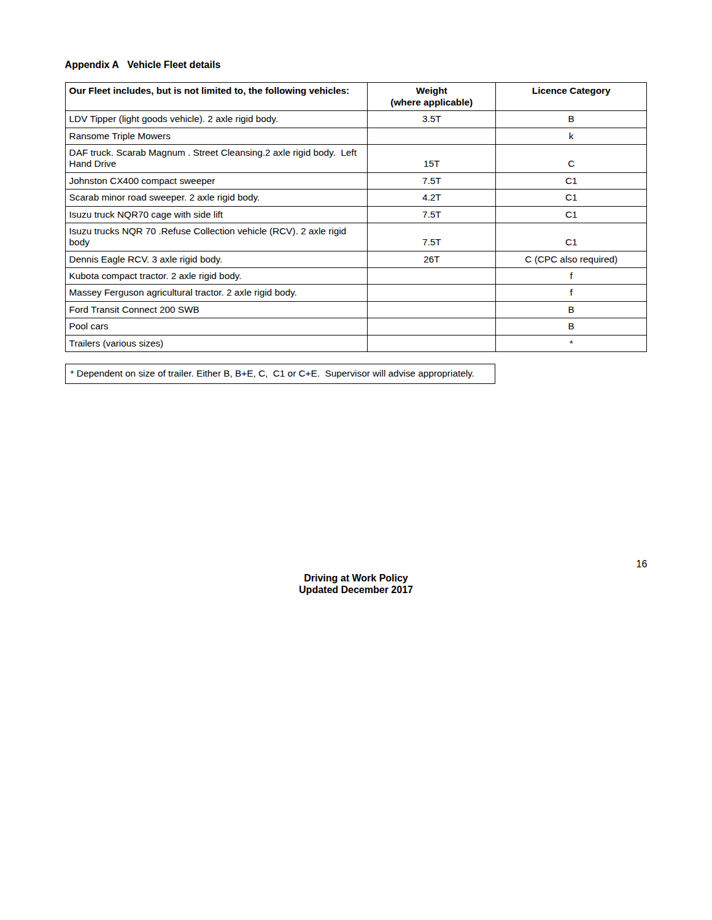Appendix A Vehicle Fleet details
| Our Fleet includes, but is not limited to, the following vehicles: | Weight (where applicable) | Licence Category |
| --- | --- | --- |
| LDV Tipper (light goods vehicle). 2 axle rigid body. | 3.5T | B |
| Ransome Triple Mowers | | k |
| DAF truck. Scarab Magnum . Street Cleansing.2 axle rigid body. Left Hand Drive | 15T | C |
| Johnston CX400 compact sweeper | 7.5T | C1 |
| Scarab minor road sweeper. 2 axle rigid body. | 4.2T | C1 |
| Isuzu truck NQR70 cage with side lift | 7.5T | C1 |
| Isuzu trucks NQR 70 .Refuse Collection vehicle (RCV). 2 axle rigid body | 7.5T | C1 |
| Dennis Eagle RCV. 3 axle rigid body. | 26T | C (CPC also required) |
| Kubota compact tractor. 2 axle rigid body. | | f |
| Massey Ferguson agricultural tractor. 2 axle rigid body. | | f |
| Ford Transit Connect 200 SWB | | B |
| Pool cars | | B |
| Trailers (various sizes) | | * |
* Dependent on size of trailer. Either B, B+E, C, C1 or C+E. Supervisor will advise appropriately.
16 Driving at Work Policy
Updated December 2017